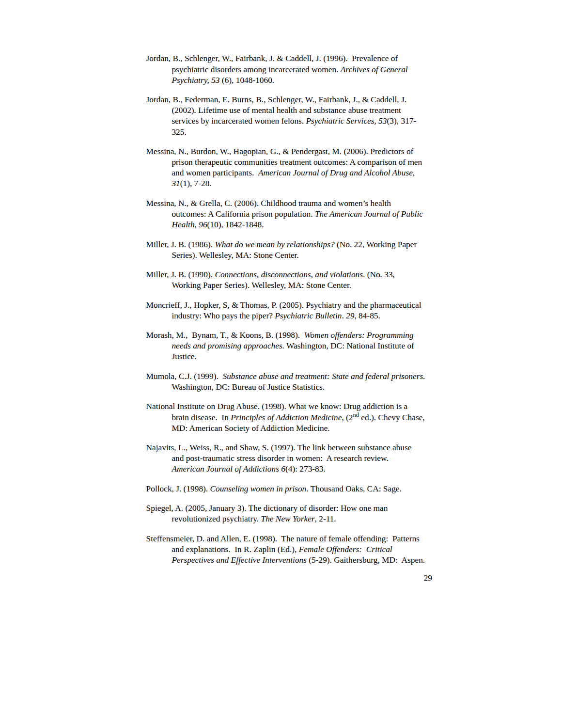Jordan, B., Schlenger, W., Fairbank, J. & Caddell, J. (1996). Prevalence of psychiatric disorders among incarcerated women. Archives of General Psychiatry, 53 (6), 1048-1060.
Jordan, B., Federman, E. Burns, B., Schlenger, W., Fairbank, J., & Caddell, J. (2002). Lifetime use of mental health and substance abuse treatment services by incarcerated women felons. Psychiatric Services, 53(3), 317-325.
Messina, N., Burdon, W., Hagopian, G., & Pendergast, M. (2006). Predictors of prison therapeutic communities treatment outcomes: A comparison of men and women participants. American Journal of Drug and Alcohol Abuse, 31(1), 7-28.
Messina, N., & Grella, C. (2006). Childhood trauma and women’s health outcomes: A California prison population. The American Journal of Public Health, 96(10), 1842-1848.
Miller, J. B. (1986). What do we mean by relationships? (No. 22, Working Paper Series). Wellesley, MA: Stone Center.
Miller, J. B. (1990). Connections, disconnections, and violations. (No. 33, Working Paper Series). Wellesley, MA: Stone Center.
Moncrieff, J., Hopker, S, & Thomas, P. (2005). Psychiatry and the pharmaceutical industry: Who pays the piper? Psychiatric Bulletin. 29, 84-85.
Morash, M., Bynam, T., & Koons, B. (1998). Women offenders: Programming needs and promising approaches. Washington, DC: National Institute of Justice.
Mumola, C.J. (1999). Substance abuse and treatment: State and federal prisoners. Washington, DC: Bureau of Justice Statistics.
National Institute on Drug Abuse. (1998). What we know: Drug addiction is a brain disease. In Principles of Addiction Medicine, (2nd ed.). Chevy Chase, MD: American Society of Addiction Medicine.
Najavits, L., Weiss, R., and Shaw, S. (1997). The link between substance abuse and post-traumatic stress disorder in women: A research review. American Journal of Addictions 6(4): 273-83.
Pollock, J. (1998). Counseling women in prison. Thousand Oaks, CA: Sage.
Spiegel, A. (2005, January 3). The dictionary of disorder: How one man revolutionized psychiatry. The New Yorker, 2-11.
Steffensmeier, D. and Allen, E. (1998). The nature of female offending: Patterns and explanations. In R. Zaplin (Ed.), Female Offenders: Critical Perspectives and Effective Interventions (5-29). Gaithersburg, MD: Aspen.
29